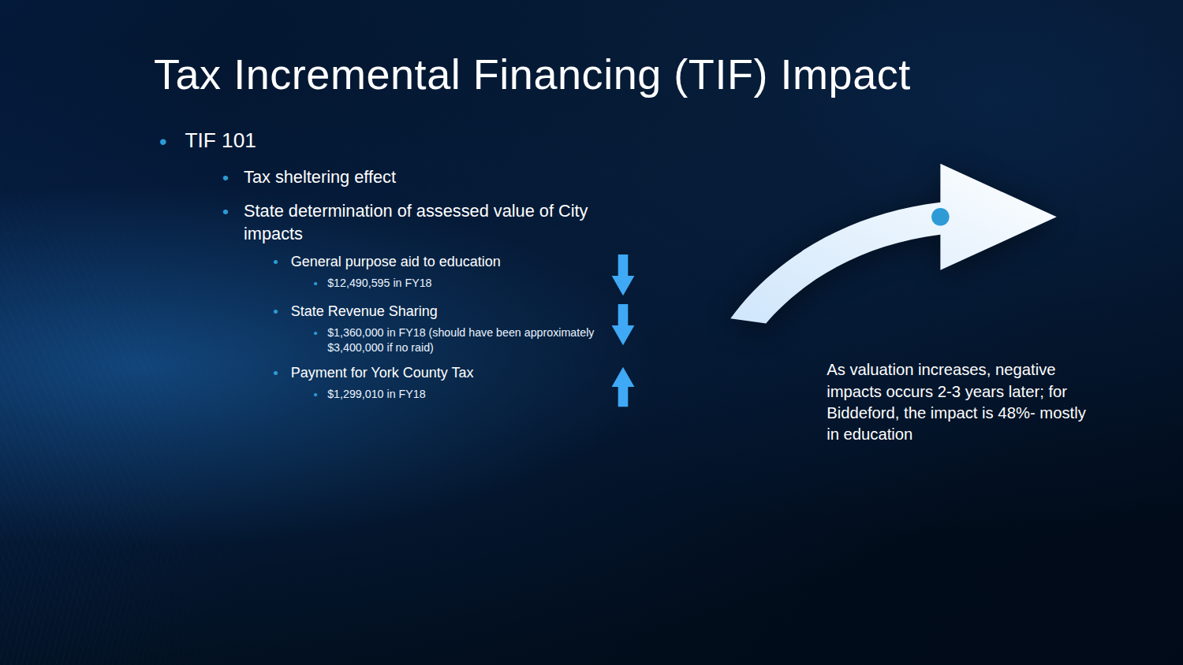Tax Incremental Financing (TIF) Impact
TIF 101
Tax sheltering effect
State determination of assessed value of City impacts
General purpose aid to education
$12,490,595 in FY18
State Revenue Sharing
$1,360,000 in FY18 (should have been approximately $3,400,000 if no raid)
Payment for York County Tax
$1,299,010 in FY18
As valuation increases, negative impacts occurs 2-3 years later; for Biddeford, the impact is 48%- mostly in education